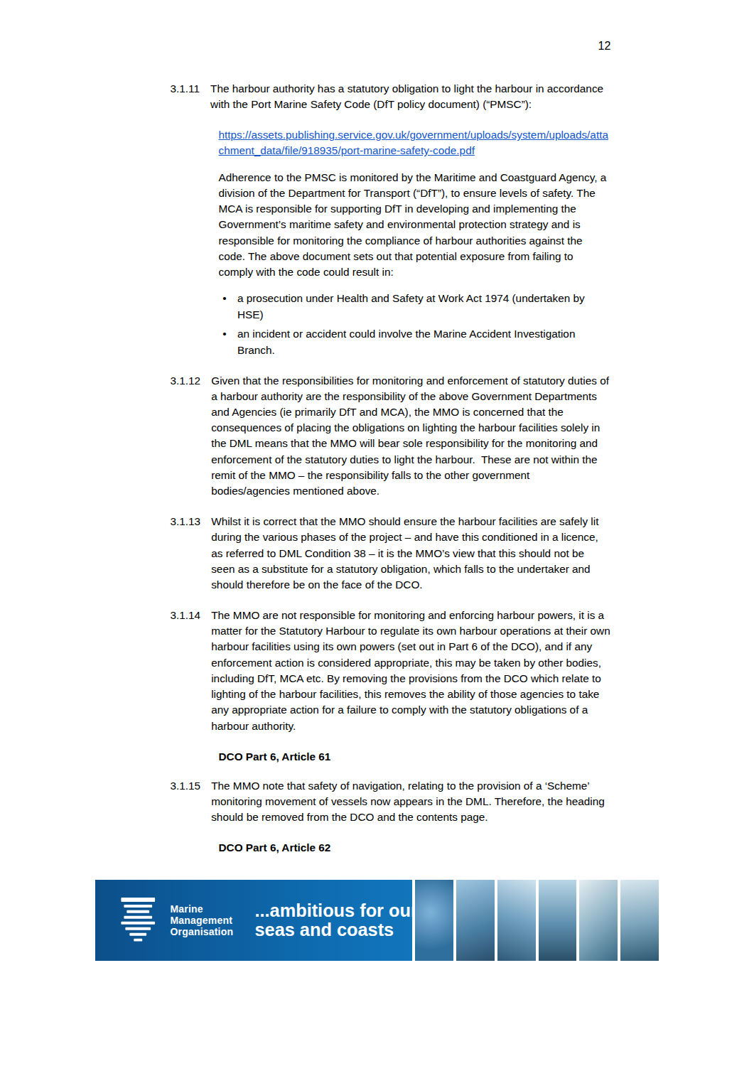12
3.1.11
The harbour authority has a statutory obligation to light the harbour in accordance with the Port Marine Safety Code (DfT policy document) (“PMSC”):
https://assets.publishing.service.gov.uk/government/uploads/system/uploads/attachment_data/file/918935/port-marine-safety-code.pdf
Adherence to the PMSC is monitored by the Maritime and Coastguard Agency, a division of the Department for Transport (“DfT”), to ensure levels of safety. The MCA is responsible for supporting DfT in developing and implementing the Government’s maritime safety and environmental protection strategy and is responsible for monitoring the compliance of harbour authorities against the code. The above document sets out that potential exposure from failing to comply with the code could result in:
a prosecution under Health and Safety at Work Act 1974 (undertaken by HSE)
an incident or accident could involve the Marine Accident Investigation Branch.
3.1.12
Given that the responsibilities for monitoring and enforcement of statutory duties of a harbour authority are the responsibility of the above Government Departments and Agencies (ie primarily DfT and MCA), the MMO is concerned that the consequences of placing the obligations on lighting the harbour facilities solely in the DML means that the MMO will bear sole responsibility for the monitoring and enforcement of the statutory duties to light the harbour. These are not within the remit of the MMO – the responsibility falls to the other government bodies/agencies mentioned above.
3.1.13
Whilst it is correct that the MMO should ensure the harbour facilities are safely lit during the various phases of the project – and have this conditioned in a licence, as referred to DML Condition 38 – it is the MMO’s view that this should not be seen as a substitute for a statutory obligation, which falls to the undertaker and should therefore be on the face of the DCO.
3.1.14
The MMO are not responsible for monitoring and enforcing harbour powers, it is a matter for the Statutory Harbour to regulate its own harbour operations at their own harbour facilities using its own powers (set out in Part 6 of the DCO), and if any enforcement action is considered appropriate, this may be taken by other bodies, including DfT, MCA etc. By removing the provisions from the DCO which relate to lighting of the harbour facilities, this removes the ability of those agencies to take any appropriate action for a failure to comply with the statutory obligations of a harbour authority.
DCO Part 6, Article 61
3.1.15
The MMO note that safety of navigation, relating to the provision of a ‘Scheme’ monitoring movement of vessels now appears in the DML. Therefore, the heading should be removed from the DCO and the contents page.
DCO Part 6, Article 62
Marine
Management
Organisation
...ambitious for our
seas and coasts